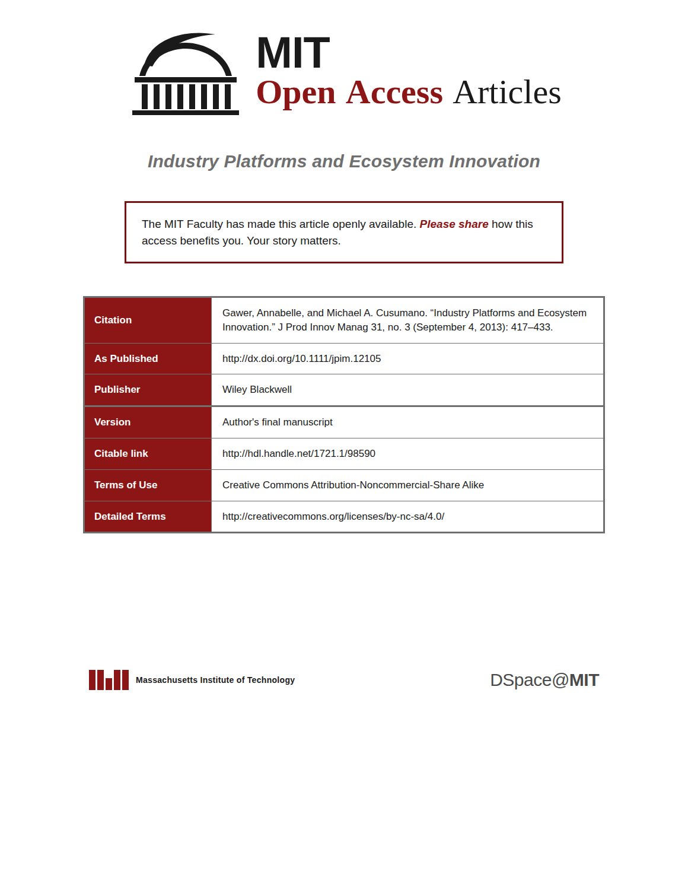MIT
Open Access Articles
Industry Platforms and Ecosystem Innovation
The MIT Faculty has made this article openly available. Please share how this access benefits you. Your story matters.
| Citation | Gawer, Annabelle, and Michael A. Cusumano. “Industry Platforms and Ecosystem Innovation.” J Prod Innov Manag 31, no. 3 (September 4, 2013): 417–433. |
| As Published | http://dx.doi.org/10.1111/jpim.12105 |
| Publisher | Wiley Blackwell |
| Version | Author's final manuscript |
| Citable link | http://hdl.handle.net/1721.1/98590 |
| Terms of Use | Creative Commons Attribution-Noncommercial-Share Alike |
| Detailed Terms | http://creativecommons.org/licenses/by-nc-sa/4.0/ |
Massachusetts Institute of Technology
DSpace@MIT